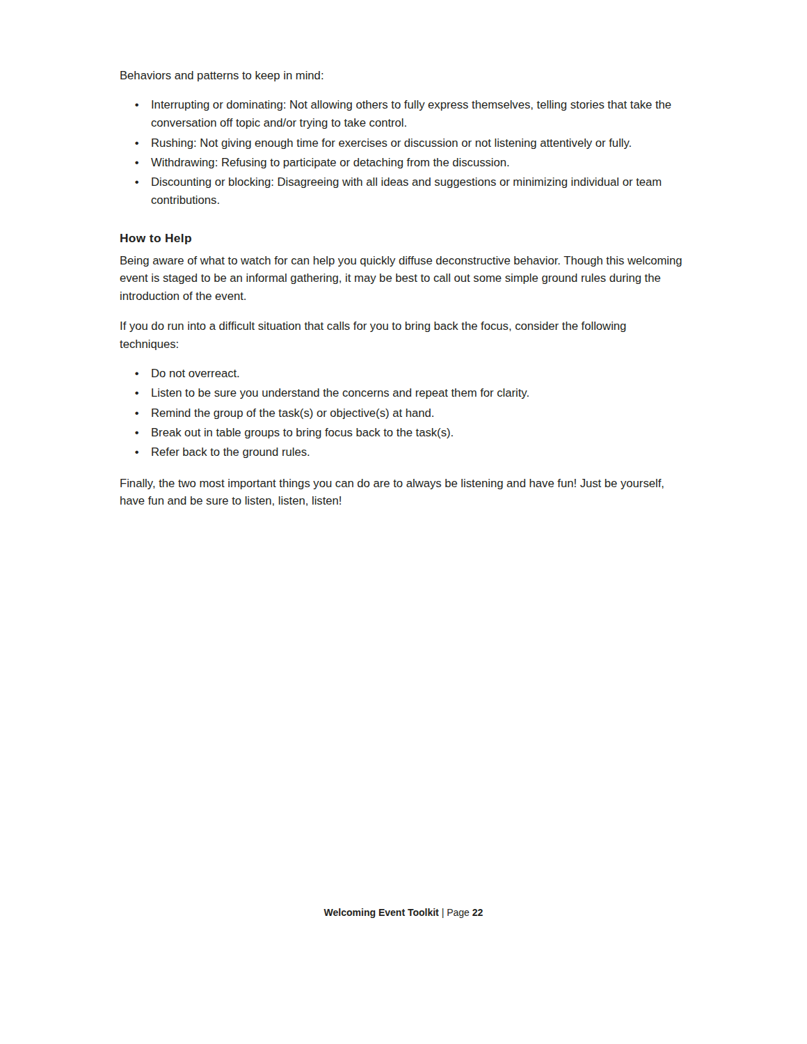Behaviors and patterns to keep in mind:
Interrupting or dominating: Not allowing others to fully express themselves, telling stories that take the conversation off topic and/or trying to take control.
Rushing: Not giving enough time for exercises or discussion or not listening attentively or fully.
Withdrawing: Refusing to participate or detaching from the discussion.
Discounting or blocking: Disagreeing with all ideas and suggestions or minimizing individual or team contributions.
How to Help
Being aware of what to watch for can help you quickly diffuse deconstructive behavior. Though this welcoming event is staged to be an informal gathering, it may be best to call out some simple ground rules during the introduction of the event.
If you do run into a difficult situation that calls for you to bring back the focus, consider the following techniques:
Do not overreact.
Listen to be sure you understand the concerns and repeat them for clarity.
Remind the group of the task(s) or objective(s) at hand.
Break out in table groups to bring focus back to the task(s).
Refer back to the ground rules.
Finally, the two most important things you can do are to always be listening and have fun! Just be yourself, have fun and be sure to listen, listen, listen!
Welcoming Event Toolkit | Page 22